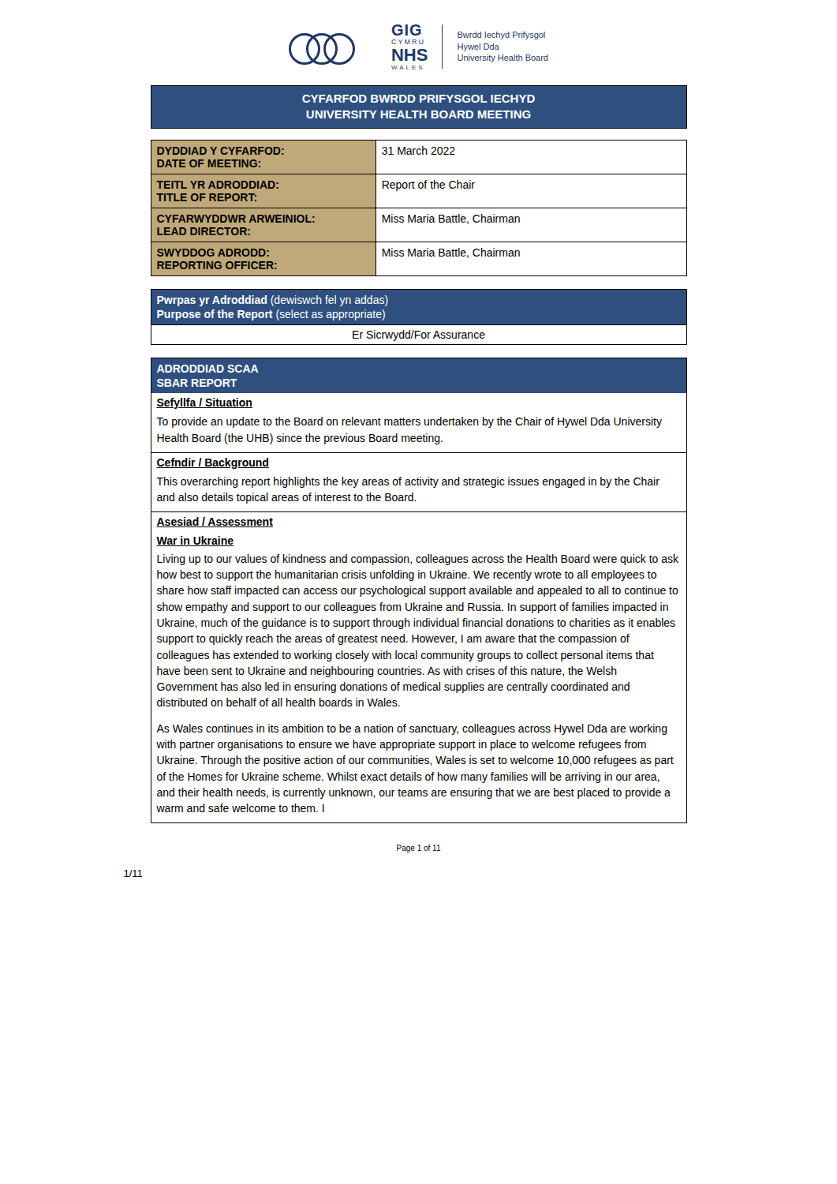GIG
CYMRU
NHS
WALES
Bwrdd Iechyd Prifysgol
Hywel Dda
University Health Board
CYFARFOD BWRDD PRIFYSGOL IECHYD
UNIVERSITY HEALTH BOARD MEETING
| DYDDIAD Y CYFARFOD: DATE OF MEETING: | 31 March 2022 |
| TEITL YR ADRODDIAD: TITLE OF REPORT: | Report of the Chair |
| CYFARWYDDWR ARWEINIOL: LEAD DIRECTOR: | Miss Maria Battle, Chairman |
| SWYDDOG ADRODD: REPORTING OFFICER: | Miss Maria Battle, Chairman |
Pwrpas yr Adroddiad (dewiswch fel yn addas)
Purpose of the Report (select as appropriate)
Er Sicrwydd/For Assurance
ADRODDIAD SCAA
SBAR REPORT
Sefyllfa / Situation
To provide an update to the Board on relevant matters undertaken by the Chair of Hywel Dda University Health Board (the UHB) since the previous Board meeting.
Cefndir / Background
This overarching report highlights the key areas of activity and strategic issues engaged in by the Chair and also details topical areas of interest to the Board.
Asesiad / Assessment
War in Ukraine
Living up to our values of kindness and compassion, colleagues across the Health Board were quick to ask how best to support the humanitarian crisis unfolding in Ukraine. We recently wrote to all employees to share how staff impacted can access our psychological support available and appealed to all to continue to show empathy and support to our colleagues from Ukraine and Russia. In support of families impacted in Ukraine, much of the guidance is to support through individual financial donations to charities as it enables support to quickly reach the areas of greatest need. However, I am aware that the compassion of colleagues has extended to working closely with local community groups to collect personal items that have been sent to Ukraine and neighbouring countries. As with crises of this nature, the Welsh Government has also led in ensuring donations of medical supplies are centrally coordinated and distributed on behalf of all health boards in Wales.
As Wales continues in its ambition to be a nation of sanctuary, colleagues across Hywel Dda are working with partner organisations to ensure we have appropriate support in place to welcome refugees from Ukraine. Through the positive action of our communities, Wales is set to welcome 10,000 refugees as part of the Homes for Ukraine scheme. Whilst exact details of how many families will be arriving in our area, and their health needs, is currently unknown, our teams are ensuring that we are best placed to provide a warm and safe welcome to them. I
Page 1 of 11
1/11